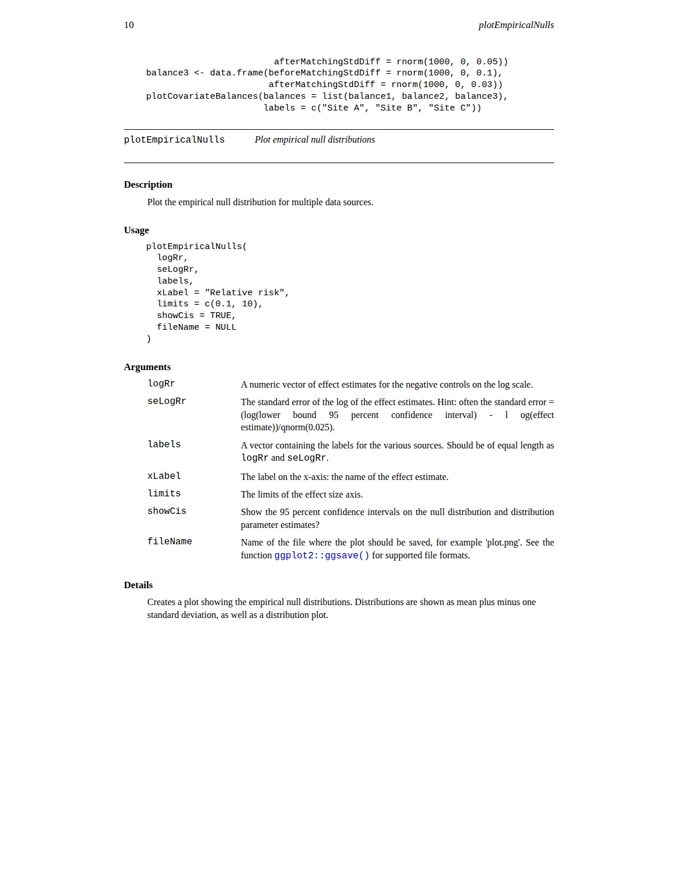10 plotEmpiricalNulls
                        afterMatchingStdDiff = rnorm(1000, 0, 0.05))
balance3 <- data.frame(beforeMatchingStdDiff = rnorm(1000, 0, 0.1),
                       afterMatchingStdDiff = rnorm(1000, 0, 0.03))
plotCovariateBalances(balances = list(balance1, balance2, balance3),
                      labels = c("Site A", "Site B", "Site C"))
plotEmpiricalNulls Plot empirical null distributions
Description
Plot the empirical null distribution for multiple data sources.
Usage
plotEmpiricalNulls(
  logRr,
  seLogRr,
  labels,
  xLabel = "Relative risk",
  limits = c(0.1, 10),
  showCis = TRUE,
  fileName = NULL
)
Arguments
logRr
A numeric vector of effect estimates for the negative controls on the log scale.
seLogRr
The standard error of the log of the effect estimates. Hint: often the standard error = (log(lower bound 95 percent confidence interval) - l og(effect estimate))/qnorm(0.025).
labels
A vector containing the labels for the various sources. Should be of equal length as logRr and seLogRr.
xLabel
The label on the x-axis: the name of the effect estimate.
limits
The limits of the effect size axis.
showCis
Show the 95 percent confidence intervals on the null distribution and distribution parameter estimates?
fileName
Name of the file where the plot should be saved, for example 'plot.png'. See the function ggplot2::ggsave() for supported file formats.
Details
Creates a plot showing the empirical null distributions. Distributions are shown as mean plus minus one standard deviation, as well as a distribution plot.